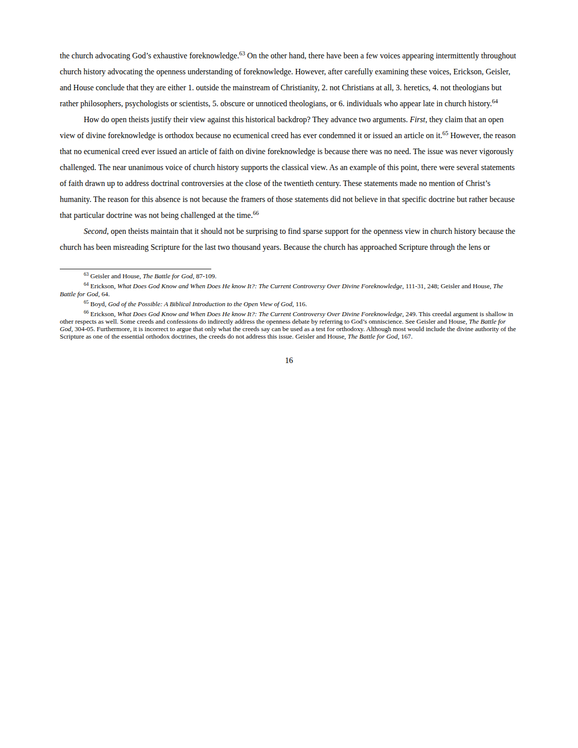the church advocating God’s exhaustive foreknowledge.63 On the other hand, there have been a few voices appearing intermittently throughout church history advocating the openness understanding of foreknowledge. However, after carefully examining these voices, Erickson, Geisler, and House conclude that they are either 1. outside the mainstream of Christianity, 2. not Christians at all, 3. heretics, 4. not theologians but rather philosophers, psychologists or scientists, 5. obscure or unnoticed theologians, or 6. individuals who appear late in church history.64
How do open theists justify their view against this historical backdrop? They advance two arguments. First, they claim that an open view of divine foreknowledge is orthodox because no ecumenical creed has ever condemned it or issued an article on it.65 However, the reason that no ecumenical creed ever issued an article of faith on divine foreknowledge is because there was no need. The issue was never vigorously challenged. The near unanimous voice of church history supports the classical view. As an example of this point, there were several statements of faith drawn up to address doctrinal controversies at the close of the twentieth century. These statements made no mention of Christ’s humanity. The reason for this absence is not because the framers of those statements did not believe in that specific doctrine but rather because that particular doctrine was not being challenged at the time.66
Second, open theists maintain that it should not be surprising to find sparse support for the openness view in church history because the church has been misreading Scripture for the last two thousand years. Because the church has approached Scripture through the lens or
63 Geisler and House, The Battle for God, 87-109.
64 Erickson, What Does God Know and When Does He know It?: The Current Controversy Over Divine Foreknowledge, 111-31, 248; Geisler and House, The Battle for God, 64.
65 Boyd, God of the Possible: A Biblical Introduction to the Open View of God, 116.
66 Erickson, What Does God Know and When Does He know It?: The Current Controversy Over Divine Foreknowledge, 249. This creedal argument is shallow in other respects as well. Some creeds and confessions do indirectly address the openness debate by referring to God’s omniscience. See Geisler and House, The Battle for God, 304-05. Furthermore, it is incorrect to argue that only what the creeds say can be used as a test for orthodoxy. Although most would include the divine authority of the Scripture as one of the essential orthodox doctrines, the creeds do not address this issue. Geisler and House, The Battle for God, 167.
16